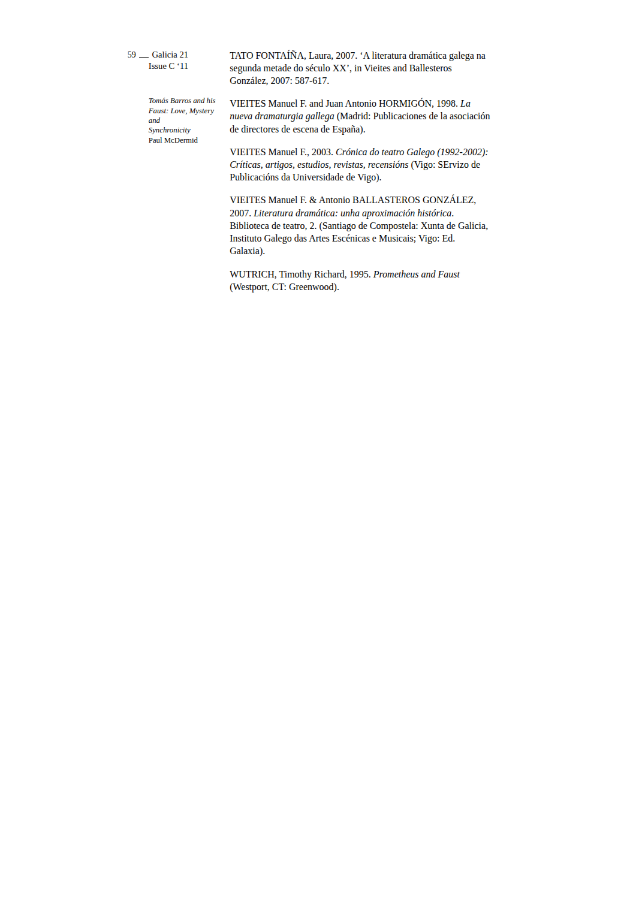59 Galicia 21
Issue C ‘11
Tomás Barros and his
Faust: Love, Mystery and
Synchronicity
Paul McDermid
TATO FONTAÍÑA, Laura, 2007. ‘A literatura dramática galega na segunda metade do século XX’, in Vieites and Ballesteros González, 2007: 587-617.
VIEITES Manuel F. and Juan Antonio HORMIGÓN, 1998. La nueva dramaturgia gallega (Madrid: Publicaciones de la asociación de directores de escena de España).
VIEITES Manuel F., 2003. Crónica do teatro Galego (1992-2002): Críticas, artigos, estudios, revistas, recensións (Vigo: SErvizo de Publicacións da Universidade de Vigo).
VIEITES Manuel F. & Antonio BALLASTEROS GONZÁLEZ, 2007. Literatura dramática: unha aproximación histórica. Biblioteca de teatro, 2. (Santiago de Compostela: Xunta de Galicia, Instituto Galego das Artes Escénicas e Musicais; Vigo: Ed. Galaxia).
WUTRICH, Timothy Richard, 1995. Prometheus and Faust (Westport, CT: Greenwood).